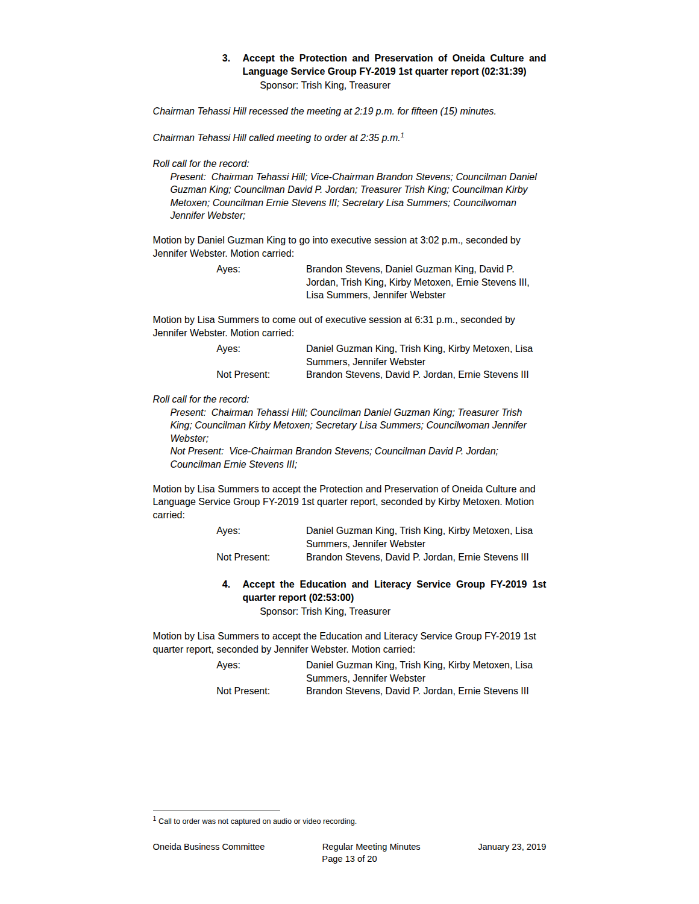3.
Accept the Protection and Preservation of Oneida Culture and Language Service Group FY-2019 1st quarter report (02:31:39)
Sponsor: Trish King, Treasurer
Chairman Tehassi Hill recessed the meeting at 2:19 p.m. for fifteen (15) minutes.
Chairman Tehassi Hill called meeting to order at 2:35 p.m.1
Roll call for the record:
Present: Chairman Tehassi Hill; Vice-Chairman Brandon Stevens; Councilman Daniel Guzman King; Councilman David P. Jordan; Treasurer Trish King; Councilman Kirby Metoxen; Councilman Ernie Stevens III; Secretary Lisa Summers; Councilwoman Jennifer Webster;
Motion by Daniel Guzman King to go into executive session at 3:02 p.m., seconded by Jennifer Webster. Motion carried:
| Ayes: | Brandon Stevens, Daniel Guzman King, David P. Jordan, Trish King, Kirby Metoxen, Ernie Stevens III, Lisa Summers, Jennifer Webster |
Motion by Lisa Summers to come out of executive session at 6:31 p.m., seconded by Jennifer Webster. Motion carried:
| Ayes: | Daniel Guzman King, Trish King, Kirby Metoxen, Lisa Summers, Jennifer Webster |
| Not Present: | Brandon Stevens, David P. Jordan, Ernie Stevens III |
Roll call for the record:
Present: Chairman Tehassi Hill; Councilman Daniel Guzman King; Treasurer Trish King; Councilman Kirby Metoxen; Secretary Lisa Summers; Councilwoman Jennifer Webster;
Not Present: Vice-Chairman Brandon Stevens; Councilman David P. Jordan; Councilman Ernie Stevens III;
Motion by Lisa Summers to accept the Protection and Preservation of Oneida Culture and Language Service Group FY-2019 1st quarter report, seconded by Kirby Metoxen. Motion carried:
| Ayes: | Daniel Guzman King, Trish King, Kirby Metoxen, Lisa Summers, Jennifer Webster |
| Not Present: | Brandon Stevens, David P. Jordan, Ernie Stevens III |
4.
Accept the Education and Literacy Service Group FY-2019 1st quarter report (02:53:00)
Sponsor: Trish King, Treasurer
Motion by Lisa Summers to accept the Education and Literacy Service Group FY-2019 1st quarter report, seconded by Jennifer Webster. Motion carried:
| Ayes: | Daniel Guzman King, Trish King, Kirby Metoxen, Lisa Summers, Jennifer Webster |
| Not Present: | Brandon Stevens, David P. Jordan, Ernie Stevens III |
1 Call to order was not captured on audio or video recording.
Oneida Business Committee
Regular Meeting Minutes
January 23, 2019
Page 13 of 20